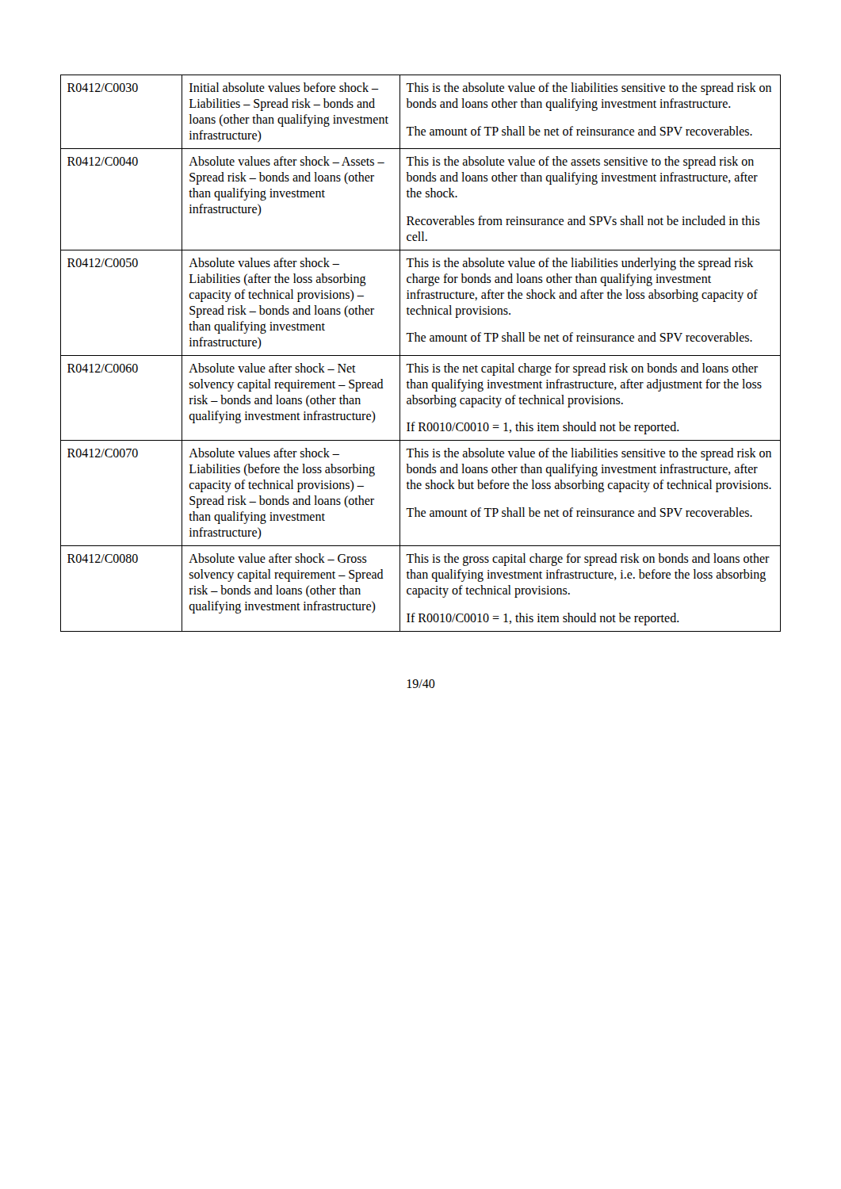| R0412/C0030 | Initial absolute values before shock – Liabilities – Spread risk – bonds and loans (other than qualifying investment infrastructure) | This is the absolute value of the liabilities sensitive to the spread risk on bonds and loans other than qualifying investment infrastructure. The amount of TP shall be net of reinsurance and SPV recoverables. |
| R0412/C0040 | Absolute values after shock – Assets – Spread risk – bonds and loans (other than qualifying investment infrastructure) | This is the absolute value of the assets sensitive to the spread risk on bonds and loans other than qualifying investment infrastructure, after the shock. Recoverables from reinsurance and SPVs shall not be included in this cell. |
| R0412/C0050 | Absolute values after shock – Liabilities (after the loss absorbing capacity of technical provisions) – Spread risk – bonds and loans (other than qualifying investment infrastructure) | This is the absolute value of the liabilities underlying the spread risk charge for bonds and loans other than qualifying investment infrastructure, after the shock and after the loss absorbing capacity of technical provisions. The amount of TP shall be net of reinsurance and SPV recoverables. |
| R0412/C0060 | Absolute value after shock – Net solvency capital requirement – Spread risk – bonds and loans (other than qualifying investment infrastructure) | This is the net capital charge for spread risk on bonds and loans other than qualifying investment infrastructure, after adjustment for the loss absorbing capacity of technical provisions. If R0010/C0010 = 1, this item should not be reported. |
| R0412/C0070 | Absolute values after shock – Liabilities (before the loss absorbing capacity of technical provisions) – Spread risk – bonds and loans (other than qualifying investment infrastructure) | This is the absolute value of the liabilities sensitive to the spread risk on bonds and loans other than qualifying investment infrastructure, after the shock but before the loss absorbing capacity of technical provisions. The amount of TP shall be net of reinsurance and SPV recoverables. |
| R0412/C0080 | Absolute value after shock – Gross solvency capital requirement – Spread risk – bonds and loans (other than qualifying investment infrastructure) | This is the gross capital charge for spread risk on bonds and loans other than qualifying investment infrastructure, i.e. before the loss absorbing capacity of technical provisions. If R0010/C0010 = 1, this item should not be reported. |
19/40